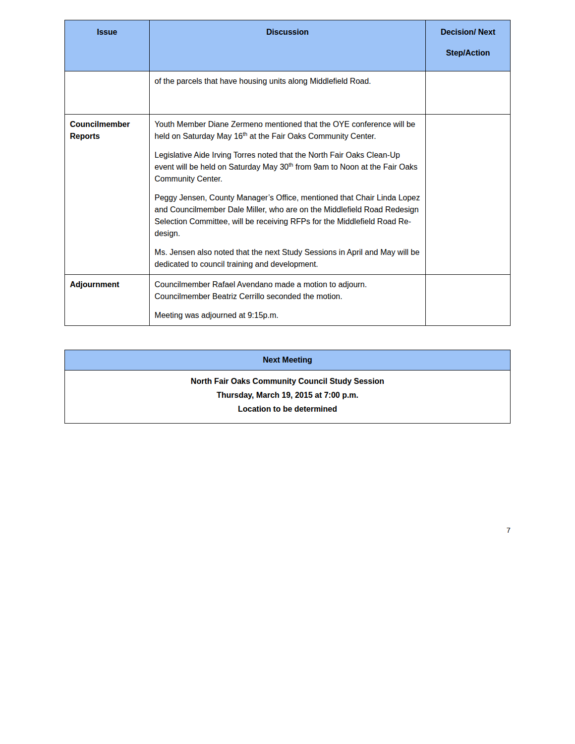| Issue | Discussion | Decision/ Next Step/Action |
| --- | --- | --- |
| | of the parcels that have housing units along Middlefield Road. | |
| Councilmember Reports | Youth Member Diane Zermeno mentioned that the OYE conference will be held on Saturday May 16 th at the Fair Oaks Community Center. Legislative Aide Irving Torres noted that the North Fair Oaks Clean-Up event will be held on Saturday May 30 th from 9am to Noon at the Fair Oaks Community Center. Peggy Jensen, County Manager’s Office, mentioned that Chair Linda Lopez and Councilmember Dale Miller, who are on the Middlefield Road Redesign Selection Committee, will be receiving RFPs for the Middlefield Road Re-design. Ms. Jensen also noted that the next Study Sessions in April and May will be dedicated to council training and development. | |
| Adjournment | Councilmember Rafael Avendano made a motion to adjourn. Councilmember Beatriz Cerrillo seconded the motion. Meeting was adjourned at 9:15p.m. | |
| Next Meeting |
| --- |
| North Fair Oaks Community Council Study Session Thursday, March 19, 2015 at 7:00 p.m. Location to be determined |
7